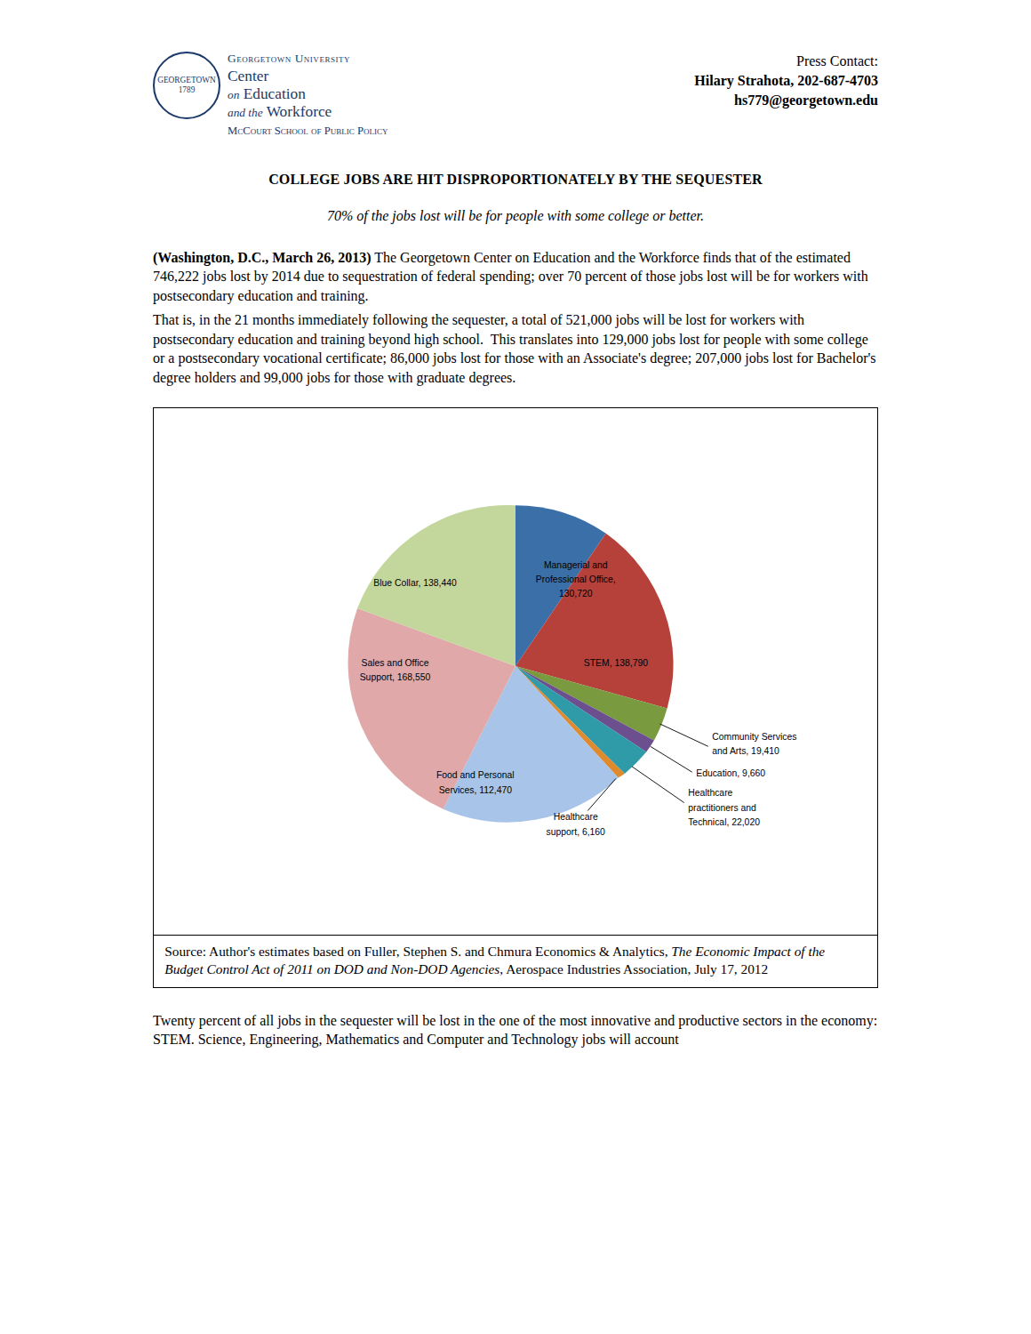GEORGETOWN
1789
Georgetown University Center
on Education
and the Workforce McCourt School of Public Policy
Press Contact:
Hilary Strahota, 202-687-4703
hs779@georgetown.edu
College Jobs Are Hit Disproportionately by the Sequester
70% of the jobs lost will be for people with some college or better.
(Washington, D.C., March 26, 2013) The Georgetown Center on Education and the Workforce finds that of the estimated 746,222 jobs lost by 2014 due to sequestration of federal spending; over 70 percent of those jobs lost will be for workers with postsecondary education and training.
That is, in the 21 months immediately following the sequester, a total of 521,000 jobs will be lost for workers with postsecondary education and training beyond high school. This translates into 129,000 jobs lost for people with some college or a postsecondary vocational certificate; 86,000 jobs lost for those with an Associate's degree; 207,000 jobs lost for Bachelor's degree holders and 99,000 jobs for those with graduate degrees.
Managerial and Professional Office, 130,720 STEM, 138,790 Blue Collar, 138,440 Sales and Office Support, 168,550 Food and Personal Services, 112,470 Community Services and Arts, 19,410 Education, 9,660 Healthcare practitioners and Technical, 22,020 Healthcare support, 6,160
Source: Author's estimates based on Fuller, Stephen S. and Chmura Economics & Analytics, The Economic Impact of the Budget Control Act of 2011 on DOD and Non-DOD Agencies, Aerospace Industries Association, July 17, 2012
Twenty percent of all jobs in the sequester will be lost in the one of the most innovative and productive sectors in the economy: STEM. Science, Engineering, Mathematics and Computer and Technology jobs will account